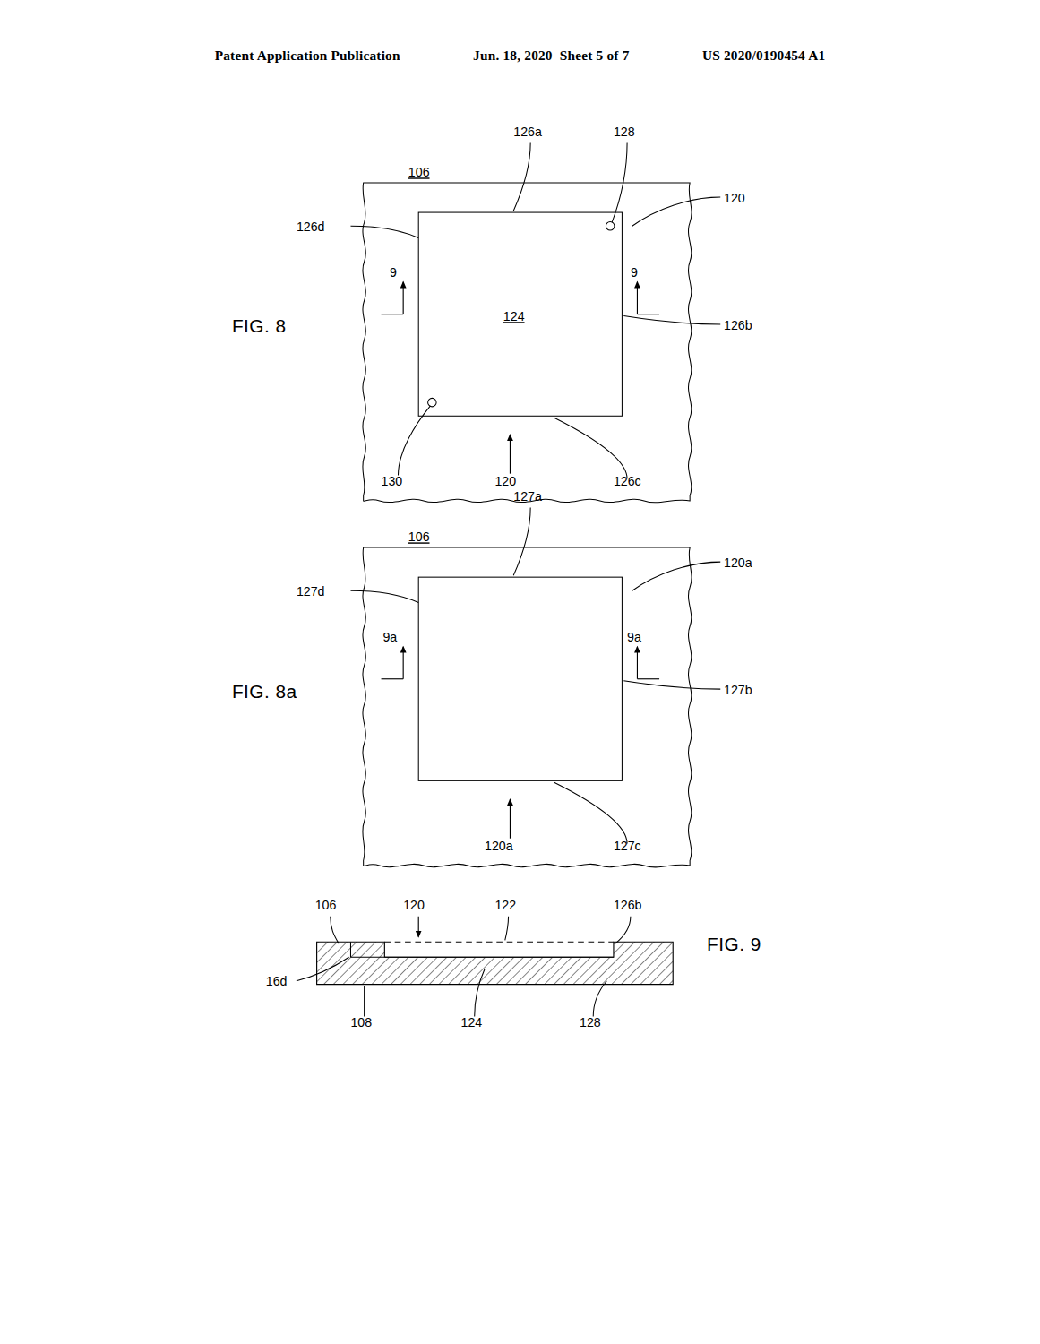Patent Application Publication Jun. 18, 2020 Sheet 5 of 7 US 2020/0190454 A1
9 9 126a 128 120 106 126d 124 126b 126c 120 130 FIG. 8 9a 9a 106 127a 120a 127d 127b 127c 120a FIG. 8a 106 120 122 126b 16d 108 124 128 FIG. 9